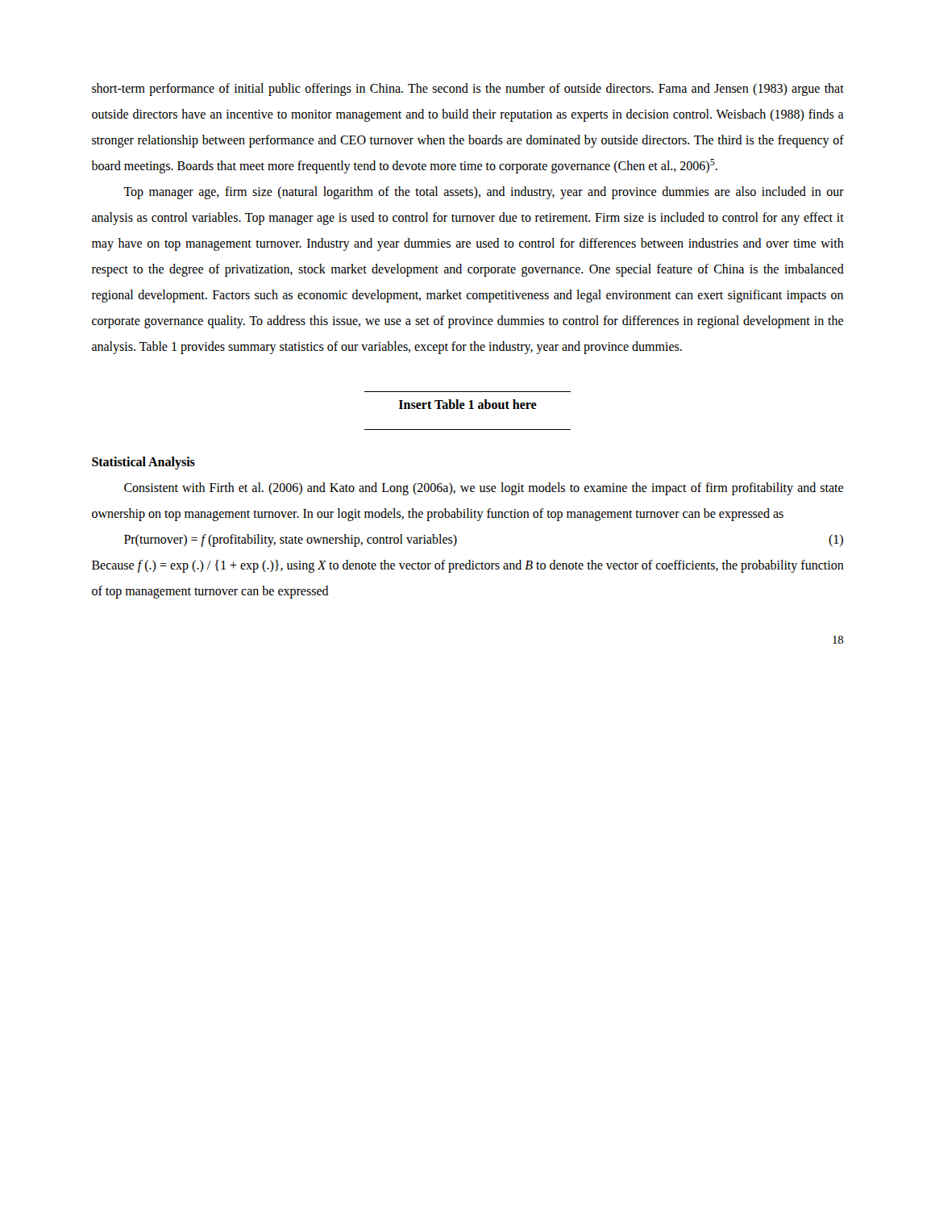short-term performance of initial public offerings in China. The second is the number of outside directors. Fama and Jensen (1983) argue that outside directors have an incentive to monitor management and to build their reputation as experts in decision control. Weisbach (1988) finds a stronger relationship between performance and CEO turnover when the boards are dominated by outside directors. The third is the frequency of board meetings. Boards that meet more frequently tend to devote more time to corporate governance (Chen et al., 2006)5.
Top manager age, firm size (natural logarithm of the total assets), and industry, year and province dummies are also included in our analysis as control variables. Top manager age is used to control for turnover due to retirement. Firm size is included to control for any effect it may have on top management turnover. Industry and year dummies are used to control for differences between industries and over time with respect to the degree of privatization, stock market development and corporate governance. One special feature of China is the imbalanced regional development. Factors such as economic development, market competitiveness and legal environment can exert significant impacts on corporate governance quality. To address this issue, we use a set of province dummies to control for differences in regional development in the analysis. Table 1 provides summary statistics of our variables, except for the industry, year and province dummies.
Insert Table 1 about here
Statistical Analysis
Consistent with Firth et al. (2006) and Kato and Long (2006a), we use logit models to examine the impact of firm profitability and state ownership on top management turnover. In our logit models, the probability function of top management turnover can be expressed as
Pr(turnover) = f (profitability, state ownership, control variables) (1)
Because f (.) = exp (.) / {1 + exp (.)}, using X to denote the vector of predictors and B to denote the vector of coefficients, the probability function of top management turnover can be expressed
18